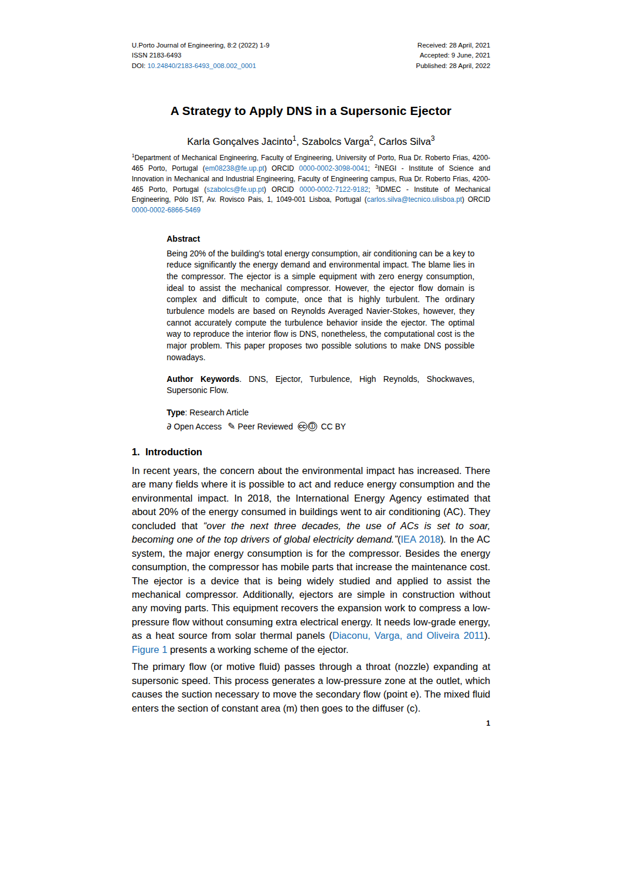U.Porto Journal of Engineering, 8:2 (2022) 1-9
ISSN 2183-6493
DOI: 10.24840/2183-6493_008.002_0001
Received: 28 April, 2021
Accepted: 9 June, 2021
Published: 28 April, 2022
A Strategy to Apply DNS in a Supersonic Ejector
Karla Gonçalves Jacinto1, Szabolcs Varga2, Carlos Silva3
1Department of Mechanical Engineering, Faculty of Engineering, University of Porto, Rua Dr. Roberto Frias, 4200-465 Porto, Portugal (em08238@fe.up.pt) ORCID 0000-0002-3098-0041; 2INEGI - Institute of Science and Innovation in Mechanical and Industrial Engineering, Faculty of Engineering campus, Rua Dr. Roberto Frias, 4200-465 Porto, Portugal (szabolcs@fe.up.pt) ORCID 0000-0002-7122-9182; 3IDMEC - Institute of Mechanical Engineering, Pólo IST, Av. Rovisco Pais, 1, 1049-001 Lisboa, Portugal (carlos.silva@tecnico.ulisboa.pt) ORCID 0000-0002-6866-5469
Abstract
Being 20% of the building's total energy consumption, air conditioning can be a key to reduce significantly the energy demand and environmental impact. The blame lies in the compressor. The ejector is a simple equipment with zero energy consumption, ideal to assist the mechanical compressor. However, the ejector flow domain is complex and difficult to compute, once that is highly turbulent. The ordinary turbulence models are based on Reynolds Averaged Navier-Stokes, however, they cannot accurately compute the turbulence behavior inside the ejector. The optimal way to reproduce the interior flow is DNS, nonetheless, the computational cost is the major problem. This paper proposes two possible solutions to make DNS possible nowadays.
Author Keywords. DNS, Ejector, Turbulence, High Reynolds, Shockwaves, Supersonic Flow.
Type: Research Article
∂ Open Access ✎ Peer Reviewed ccⓘ CC BY
1. Introduction
In recent years, the concern about the environmental impact has increased. There are many fields where it is possible to act and reduce energy consumption and the environmental impact. In 2018, the International Energy Agency estimated that about 20% of the energy consumed in buildings went to air conditioning (AC). They concluded that “over the next three decades, the use of ACs is set to soar, becoming one of the top drivers of global electricity demand.”(IEA 2018). In the AC system, the major energy consumption is for the compressor. Besides the energy consumption, the compressor has mobile parts that increase the maintenance cost. The ejector is a device that is being widely studied and applied to assist the mechanical compressor. Additionally, ejectors are simple in construction without any moving parts. This equipment recovers the expansion work to compress a low-pressure flow without consuming extra electrical energy. It needs low-grade energy, as a heat source from solar thermal panels (Diaconu, Varga, and Oliveira 2011). Figure 1 presents a working scheme of the ejector.
The primary flow (or motive fluid) passes through a throat (nozzle) expanding at supersonic speed. This process generates a low-pressure zone at the outlet, which causes the suction necessary to move the secondary flow (point e). The mixed fluid enters the section of constant area (m) then goes to the diffuser (c).
1